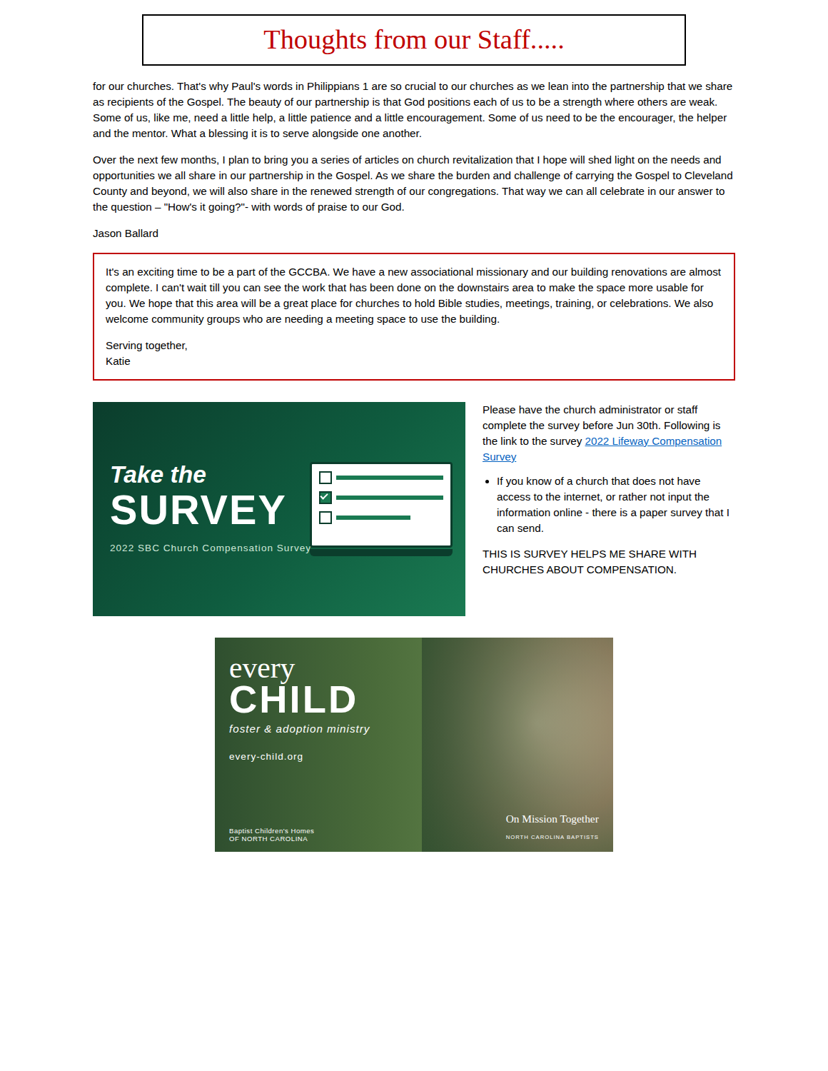Thoughts from our Staff.....
for our churches. That's why Paul's words in Philippians 1 are so crucial to our churches as we lean into the partnership that we share as recipients of the Gospel. The beauty of our partnership is that God positions each of us to be a strength where others are weak. Some of us, like me, need a little help, a little patience and a little encouragement. Some of us need to be the encourager, the helper and the mentor. What a blessing it is to serve alongside one another.
Over the next few months, I plan to bring you a series of articles on church revitalization that I hope will shed light on the needs and opportunities we all share in our partnership in the Gospel. As we share the burden and challenge of carrying the Gospel to Cleveland County and beyond, we will also share in the renewed strength of our congregations. That way we can all celebrate in our answer to the question – "How's it going?"- with words of praise to our God.
Jason Ballard
It's an exciting time to be a part of the GCCBA. We have a new associational missionary and our building renovations are almost complete. I can't wait till you can see the work that has been done on the downstairs area to make the space more usable for you. We hope that this area will be a great place for churches to hold Bible studies, meetings, training, or celebrations. We also welcome community groups who are needing a meeting space to use the building.
Serving together,
Katie
Take the
SURVEY
2022 SBC Church Compensation Survey
Please have the church administrator or staff complete the survey before Jun 30th. Following is the link to the survey 2022 Lifeway Compensation Survey
If you know of a church that does not have access to the internet, or rather not input the information online - there is a paper survey that I can send.
This is survey helps me share with churches about compensation.
every
CHILD
foster & adoption ministry
every-child.org
Baptist Children's Homes
OF NORTH CAROLINA
On Mission Together
NORTH CAROLINA BAPTISTS